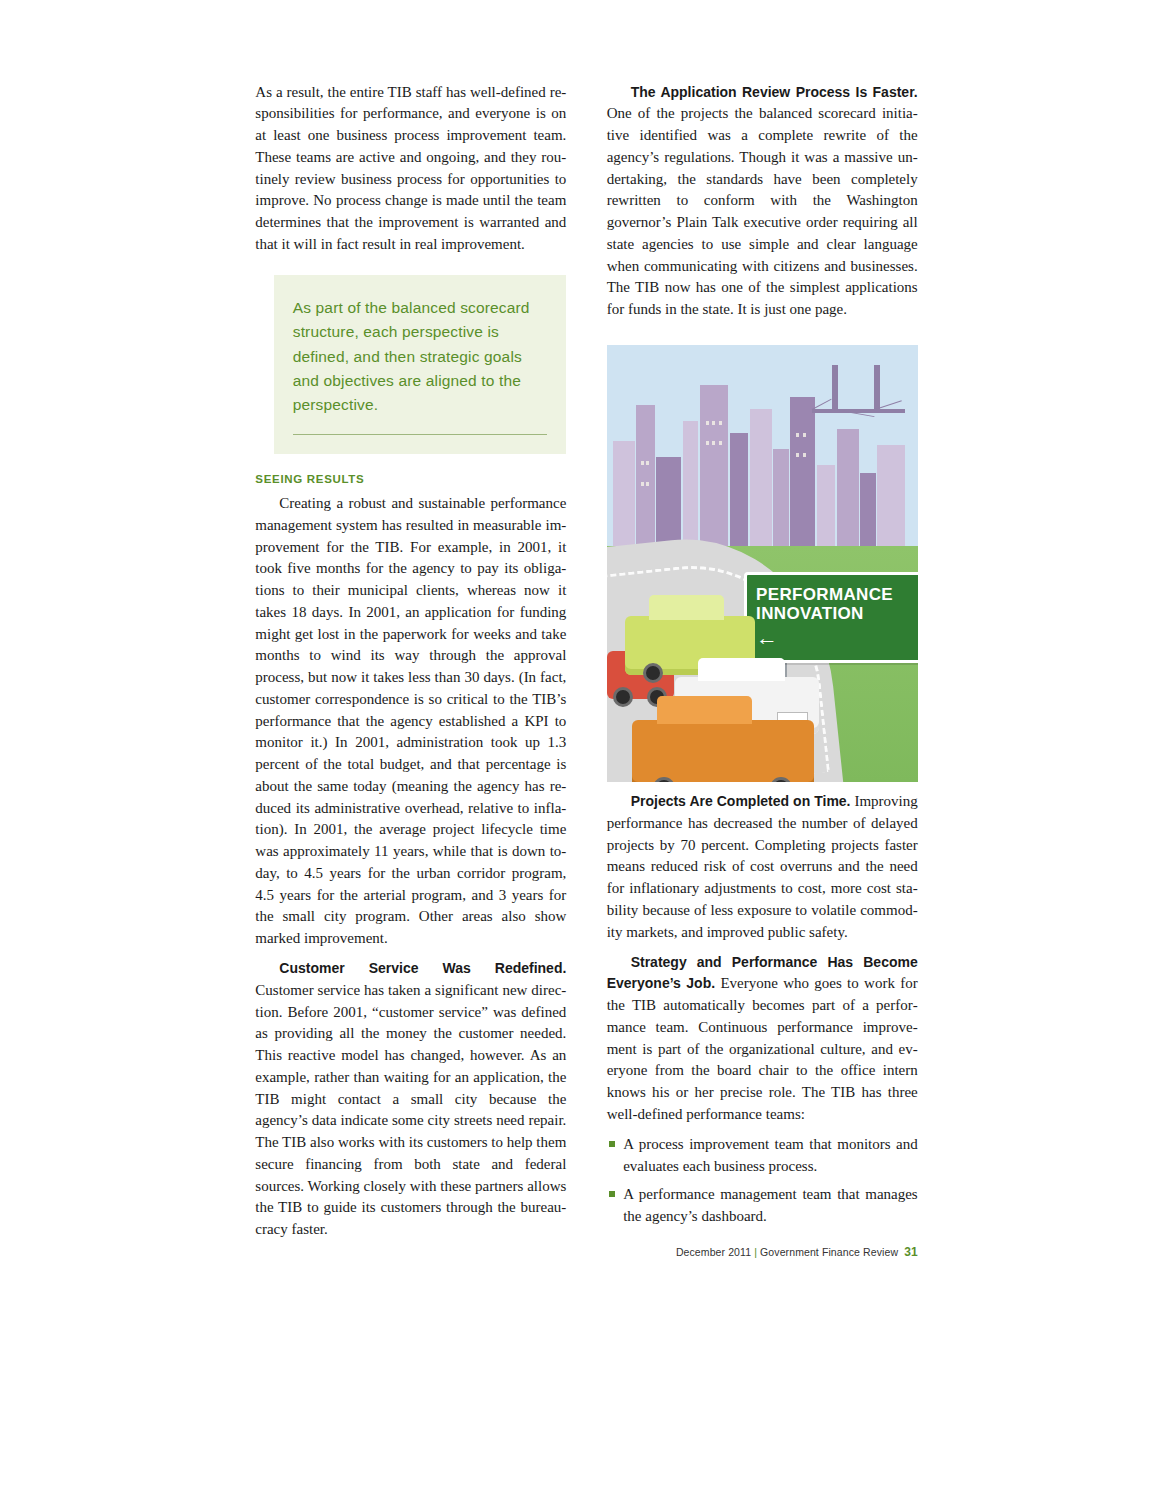As a result, the entire TIB staff has well-defined responsibilities for performance, and everyone is on at least one business process improvement team. These teams are active and ongoing, and they routinely review business process for opportunities to improve. No process change is made until the team determines that the improvement is warranted and that it will in fact result in real improvement.
As part of the balanced scorecard structure, each perspective is defined, and then strategic goals and objectives are aligned to the perspective.
Seeing Results
Creating a robust and sustainable performance management system has resulted in measurable improvement for the TIB. For example, in 2001, it took five months for the agency to pay its obligations to their municipal clients, whereas now it takes 18 days. In 2001, an application for funding might get lost in the paperwork for weeks and take months to wind its way through the approval process, but now it takes less than 30 days. (In fact, customer correspondence is so critical to the TIB’s performance that the agency established a KPI to monitor it.) In 2001, administration took up 1.3 percent of the total budget, and that percentage is about the same today (meaning the agency has reduced its administrative overhead, relative to inflation). In 2001, the average project lifecycle time was approximately 11 years, while that is down today, to 4.5 years for the urban corridor program, 4.5 years for the arterial program, and 3 years for the small city program. Other areas also show marked improvement.
Customer Service Was Redefined. Customer service has taken a significant new direction. Before 2001, “customer service” was defined as providing all the money the customer needed. This reactive model has changed, however. As an example, rather than waiting for an application, the TIB might contact a small city because the agency’s data indicate some city streets need repair. The TIB also works with its customers to help them secure financing from both state and federal sources. Working closely with these partners allows the TIB to guide its customers through the bureaucracy faster.
The Application Review Process Is Faster. One of the projects the balanced scorecard initiative identified was a complete rewrite of the agency’s regulations. Though it was a massive undertaking, the standards have been completely rewritten to conform with the Washington governor’s Plain Talk executive order requiring all state agencies to use simple and clear language when communicating with citizens and businesses. The TIB now has one of the simplest applications for funds in the state. It is just one page.
PERFORMANCE
INNOVATION
←
Projects Are Completed on Time. Improving performance has decreased the number of delayed projects by 70 percent. Completing projects faster means reduced risk of cost overruns and the need for inflationary adjustments to cost, more cost stability because of less exposure to volatile commodity markets, and improved public safety.
Strategy and Performance Has Become Everyone’s Job. Everyone who goes to work for the TIB automatically becomes part of a performance team. Continuous performance improvement is part of the organizational culture, and everyone from the board chair to the office intern knows his or her precise role. The TIB has three well-defined performance teams:
A process improvement team that monitors and evaluates each business process.
A performance management team that manages the agency’s dashboard.
December 2011 | Government Finance Review 31